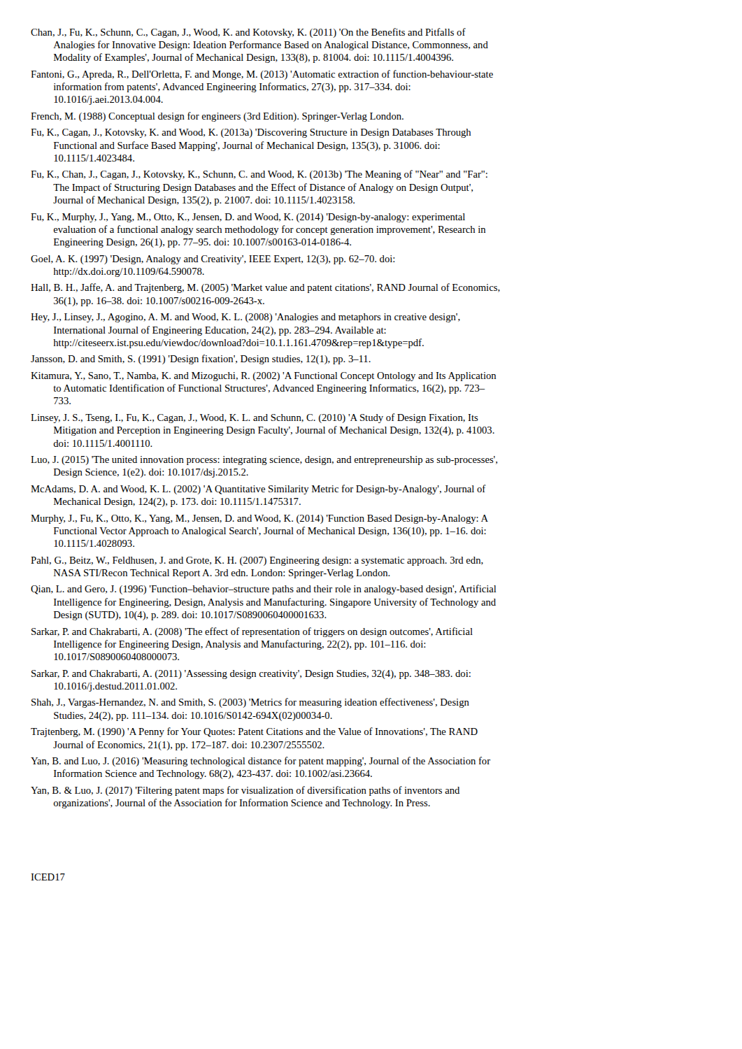Chan, J., Fu, K., Schunn, C., Cagan, J., Wood, K. and Kotovsky, K. (2011) 'On the Benefits and Pitfalls of Analogies for Innovative Design: Ideation Performance Based on Analogical Distance, Commonness, and Modality of Examples', Journal of Mechanical Design, 133(8), p. 81004. doi: 10.1115/1.4004396.
Fantoni, G., Apreda, R., Dell'Orletta, F. and Monge, M. (2013) 'Automatic extraction of function-behaviour-state information from patents', Advanced Engineering Informatics, 27(3), pp. 317–334. doi: 10.1016/j.aei.2013.04.004.
French, M. (1988) Conceptual design for engineers (3rd Edition). Springer-Verlag London.
Fu, K., Cagan, J., Kotovsky, K. and Wood, K. (2013a) 'Discovering Structure in Design Databases Through Functional and Surface Based Mapping', Journal of Mechanical Design, 135(3), p. 31006. doi: 10.1115/1.4023484.
Fu, K., Chan, J., Cagan, J., Kotovsky, K., Schunn, C. and Wood, K. (2013b) 'The Meaning of "Near" and "Far": The Impact of Structuring Design Databases and the Effect of Distance of Analogy on Design Output', Journal of Mechanical Design, 135(2), p. 21007. doi: 10.1115/1.4023158.
Fu, K., Murphy, J., Yang, M., Otto, K., Jensen, D. and Wood, K. (2014) 'Design-by-analogy: experimental evaluation of a functional analogy search methodology for concept generation improvement', Research in Engineering Design, 26(1), pp. 77–95. doi: 10.1007/s00163-014-0186-4.
Goel, A. K. (1997) 'Design, Analogy and Creativity', IEEE Expert, 12(3), pp. 62–70. doi: http://dx.doi.org/10.1109/64.590078.
Hall, B. H., Jaffe, A. and Trajtenberg, M. (2005) 'Market value and patent citations', RAND Journal of Economics, 36(1), pp. 16–38. doi: 10.1007/s00216-009-2643-x.
Hey, J., Linsey, J., Agogino, A. M. and Wood, K. L. (2008) 'Analogies and metaphors in creative design', International Journal of Engineering Education, 24(2), pp. 283–294. Available at: http://citeseerx.ist.psu.edu/viewdoc/download?doi=10.1.1.161.4709&rep=rep1&type=pdf.
Jansson, D. and Smith, S. (1991) 'Design fixation', Design studies, 12(1), pp. 3–11.
Kitamura, Y., Sano, T., Namba, K. and Mizoguchi, R. (2002) 'A Functional Concept Ontology and Its Application to Automatic Identification of Functional Structures', Advanced Engineering Informatics, 16(2), pp. 723–733.
Linsey, J. S., Tseng, I., Fu, K., Cagan, J., Wood, K. L. and Schunn, C. (2010) 'A Study of Design Fixation, Its Mitigation and Perception in Engineering Design Faculty', Journal of Mechanical Design, 132(4), p. 41003. doi: 10.1115/1.4001110.
Luo, J. (2015) 'The united innovation process: integrating science, design, and entrepreneurship as sub-processes', Design Science, 1(e2). doi: 10.1017/dsj.2015.2.
McAdams, D. A. and Wood, K. L. (2002) 'A Quantitative Similarity Metric for Design-by-Analogy', Journal of Mechanical Design, 124(2), p. 173. doi: 10.1115/1.1475317.
Murphy, J., Fu, K., Otto, K., Yang, M., Jensen, D. and Wood, K. (2014) 'Function Based Design-by-Analogy: A Functional Vector Approach to Analogical Search', Journal of Mechanical Design, 136(10), pp. 1–16. doi: 10.1115/1.4028093.
Pahl, G., Beitz, W., Feldhusen, J. and Grote, K. H. (2007) Engineering design: a systematic approach. 3rd edn, NASA STI/Recon Technical Report A. 3rd edn. London: Springer-Verlag London.
Qian, L. and Gero, J. (1996) 'Function–behavior–structure paths and their role in analogy-based design', Artificial Intelligence for Engineering, Design, Analysis and Manufacturing. Singapore University of Technology and Design (SUTD), 10(4), p. 289. doi: 10.1017/S0890060400001633.
Sarkar, P. and Chakrabarti, A. (2008) 'The effect of representation of triggers on design outcomes', Artificial Intelligence for Engineering Design, Analysis and Manufacturing, 22(2), pp. 101–116. doi: 10.1017/S0890060408000073.
Sarkar, P. and Chakrabarti, A. (2011) 'Assessing design creativity', Design Studies, 32(4), pp. 348–383. doi: 10.1016/j.destud.2011.01.002.
Shah, J., Vargas-Hernandez, N. and Smith, S. (2003) 'Metrics for measuring ideation effectiveness', Design Studies, 24(2), pp. 111–134. doi: 10.1016/S0142-694X(02)00034-0.
Trajtenberg, M. (1990) 'A Penny for Your Quotes: Patent Citations and the Value of Innovations', The RAND Journal of Economics, 21(1), pp. 172–187. doi: 10.2307/2555502.
Yan, B. and Luo, J. (2016) 'Measuring technological distance for patent mapping', Journal of the Association for Information Science and Technology. 68(2), 423-437. doi: 10.1002/asi.23664.
Yan, B. & Luo, J. (2017) 'Filtering patent maps for visualization of diversification paths of inventors and organizations', Journal of the Association for Information Science and Technology. In Press.
ICED17